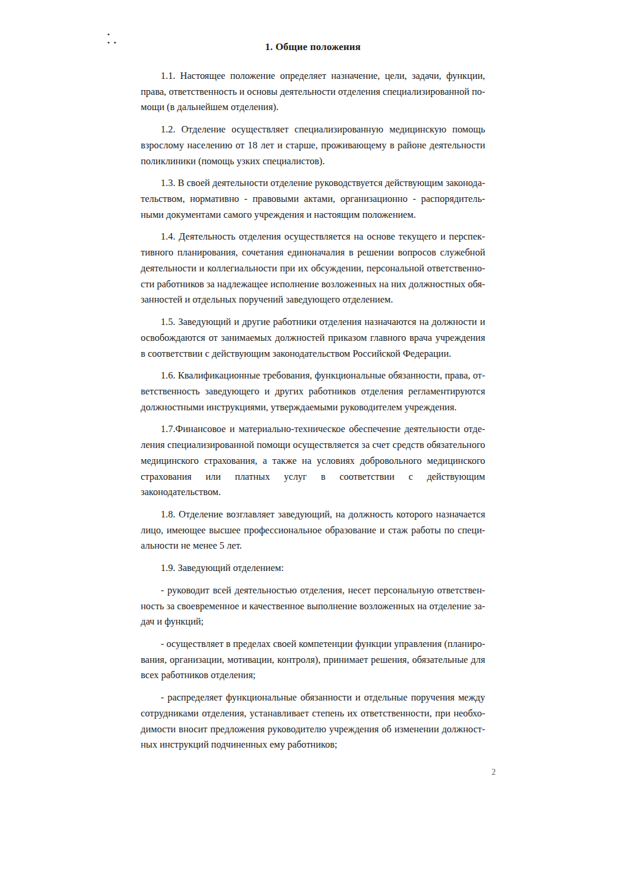• • •
1. Общие положения
1.1. Настоящее положение определяет назначение, цели, задачи, функции, права, ответственность и основы деятельности отделения специализированной помощи (в дальнейшем отделения).
1.2. Отделение осуществляет специализированную медицинскую помощь взрослому населению от 18 лет и старше, проживающему в районе деятельности поликлиники (помощь узких специалистов).
1.3. В своей деятельности отделение руководствуется действующим законодательством, нормативно - правовыми актами, организационно - распорядительными документами самого учреждения и настоящим положением.
1.4. Деятельность отделения осуществляется на основе текущего и перспективного планирования, сочетания единоначалия в решении вопросов служебной деятельности и коллегиальности при их обсуждении, персональной ответственности работников за надлежащее исполнение возложенных на них должностных обязанностей и отдельных поручений заведующего отделением.
1.5. Заведующий и другие работники отделения назначаются на должности и освобождаются от занимаемых должностей приказом главного врача учреждения в соответствии с действующим законодательством Российской Федерации.
1.6. Квалификационные требования, функциональные обязанности, права, ответственность заведующего и других работников отделения регламентируются должностными инструкциями, утверждаемыми руководителем учреждения.
1.7.Финансовое и материально-техническое обеспечение деятельности отделения специализированной помощи осуществляется за счет средств обязательного медицинского страхования, а также на условиях добровольного медицинского страхования или платных услуг в соответствии с действующим законодательством.
1.8. Отделение возглавляет заведующий, на должность которого назначается лицо, имеющее высшее профессиональное образование и стаж работы по специальности не менее 5 лет.
1.9. Заведующий отделением:
- руководит всей деятельностью отделения, несет персональную ответственность за своевременное и качественное выполнение возложенных на отделение задач и функций;
- осуществляет в пределах своей компетенции функции управления (планирования, организации, мотивации, контроля), принимает решения, обязательные для всех работников отделения;
- распределяет функциональные обязанности и отдельные поручения между сотрудниками отделения, устанавливает степень их ответственности, при необходимости вносит предложения руководителю учреждения об изменении должностных инструкций подчиненных ему работников;
2